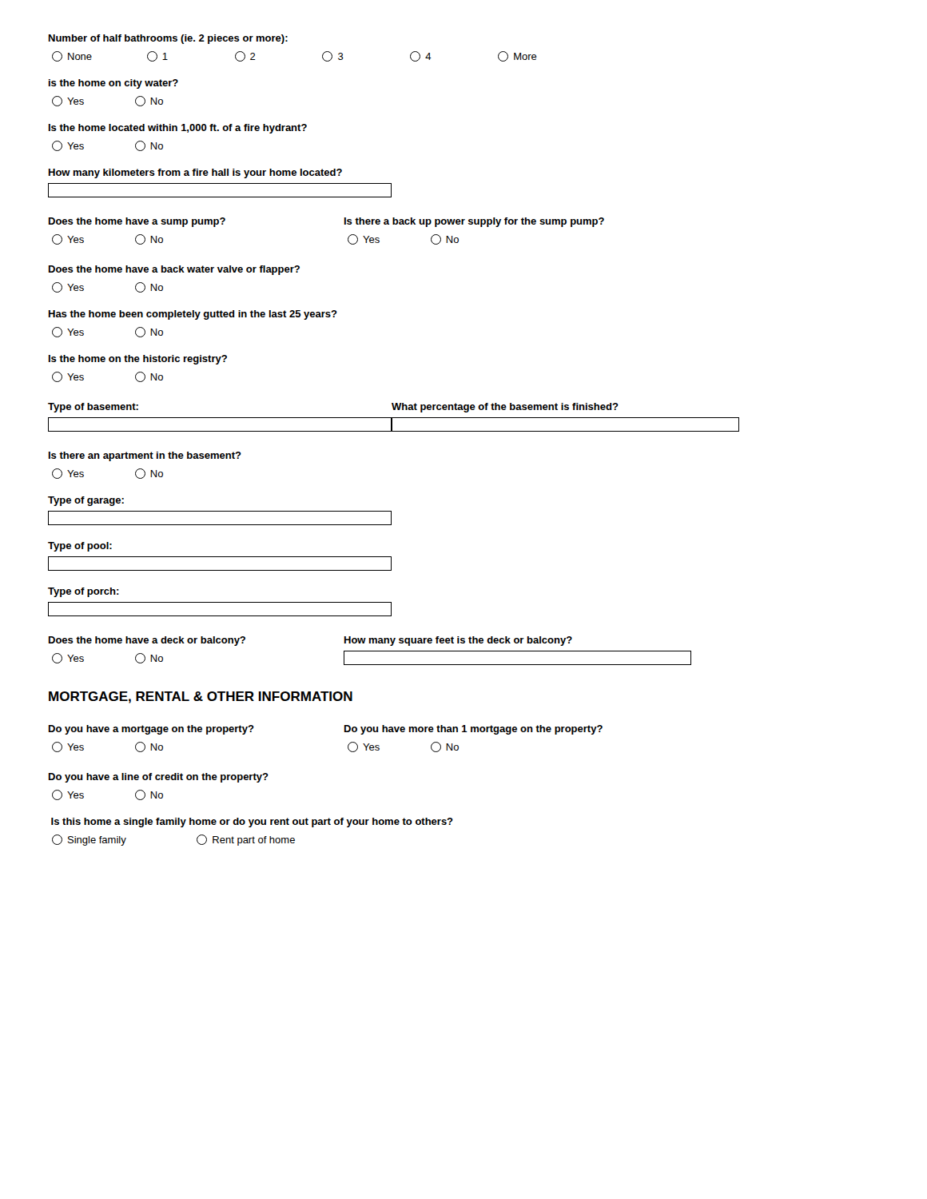Number of half bathrooms (ie. 2 pieces or more):
None 1 2 3 4 More
is the home on city water?
Yes No
Is the home located within 1,000 ft. of a fire hydrant?
Yes No
How many kilometers from a fire hall is your home located?
| Does the home have a sump pump? | Is there a back up power supply for the sump pump? |
| Yes No | Yes No |
Does the home have a back water valve or flapper?
Yes No
Has the home been completely gutted in the last 25 years?
Yes No
Is the home on the historic registry?
Yes No
| Type of basement: | What percentage of the basement is finished? |
Is there an apartment in the basement?
Yes No
Type of garage:
Type of pool:
Type of porch:
| Does the home have a deck or balcony? | How many square feet is the deck or balcony? |
| Yes No | |
MORTGAGE, RENTAL & OTHER INFORMATION
| Do you have a mortgage on the property? | Do you have more than 1 mortgage on the property? |
| Yes No | Yes No |
Do you have a line of credit on the property?
Yes No
Is this home a single family home or do you rent out part of your home to others?
Single family Rent part of home